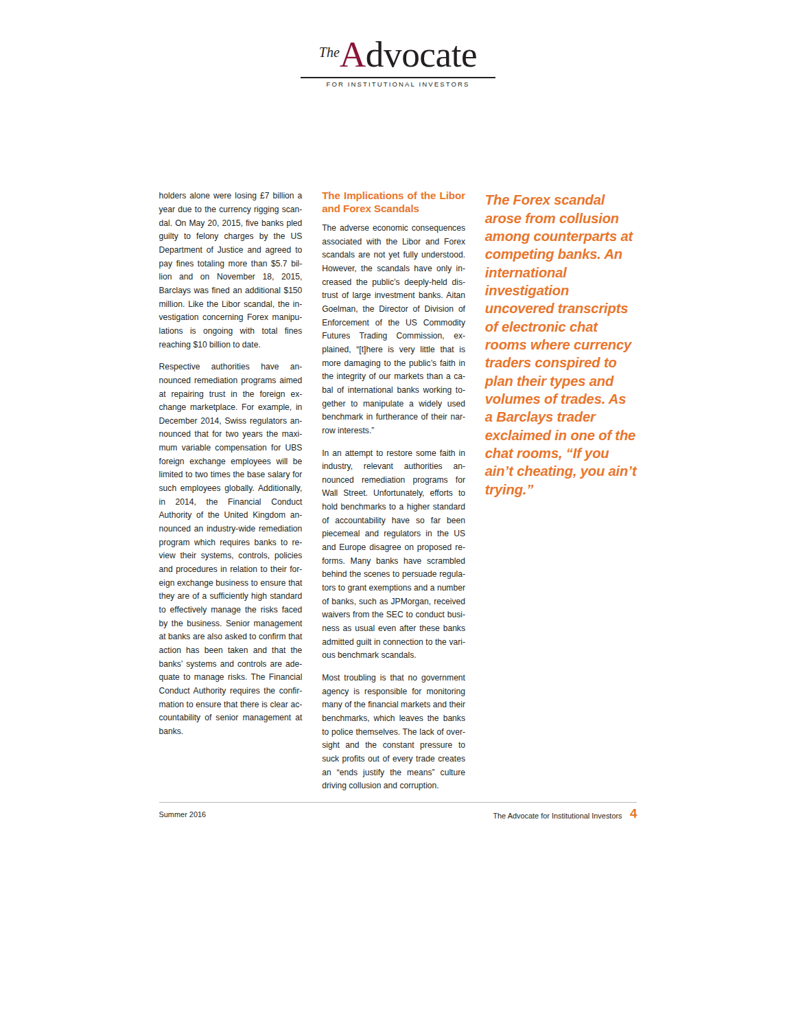The Advocate
for Institutional Investors
holders alone were losing £7 billion a year due to the currency rigging scandal. On May 20, 2015, five banks pled guilty to felony charges by the US Department of Justice and agreed to pay fines totaling more than $5.7 billion and on November 18, 2015, Barclays was fined an additional $150 million. Like the Libor scandal, the investigation concerning Forex manipulations is ongoing with total fines reaching $10 billion to date.
Respective authorities have announced remediation programs aimed at repairing trust in the foreign exchange marketplace. For example, in December 2014, Swiss regulators announced that for two years the maximum variable compensation for UBS foreign exchange employees will be limited to two times the base salary for such employees globally. Additionally, in 2014, the Financial Conduct Authority of the United Kingdom announced an industry-wide remediation program which requires banks to review their systems, controls, policies and procedures in relation to their foreign exchange business to ensure that they are of a sufficiently high standard to effectively manage the risks faced by the business. Senior management at banks are also asked to confirm that action has been taken and that the banks’ systems and controls are adequate to manage risks. The Financial Conduct Authority requires the confirmation to ensure that there is clear accountability of senior management at banks.
The Implications of the Libor and Forex Scandals
The adverse economic consequences associated with the Libor and Forex scandals are not yet fully understood. However, the scandals have only increased the public’s deeply-held distrust of large investment banks. Aitan Goelman, the Director of Division of Enforcement of the US Commodity Futures Trading Commission, explained, “[t]here is very little that is more damaging to the public’s faith in the integrity of our markets than a cabal of international banks working together to manipulate a widely used benchmark in furtherance of their narrow interests.”
In an attempt to restore some faith in industry, relevant authorities announced remediation programs for Wall Street. Unfortunately, efforts to hold benchmarks to a higher standard of accountability have so far been piecemeal and regulators in the US and Europe disagree on proposed reforms. Many banks have scrambled behind the scenes to persuade regulators to grant exemptions and a number of banks, such as JPMorgan, received waivers from the SEC to conduct business as usual even after these banks admitted guilt in connection to the various benchmark scandals.
Most troubling is that no government agency is responsible for monitoring many of the financial markets and their benchmarks, which leaves the banks to police themselves. The lack of oversight and the constant pressure to suck profits out of every trade creates an “ends justify the means” culture driving collusion and corruption.
The Forex scandal arose from collusion among counterparts at competing banks. An international investigation uncovered transcripts of electronic chat rooms where currency traders conspired to plan their types and volumes of trades. As a Barclays trader exclaimed in one of the chat rooms, “If you ain’t cheating, you ain’t trying.”
Summer 2016
The Advocate for Institutional Investors 4